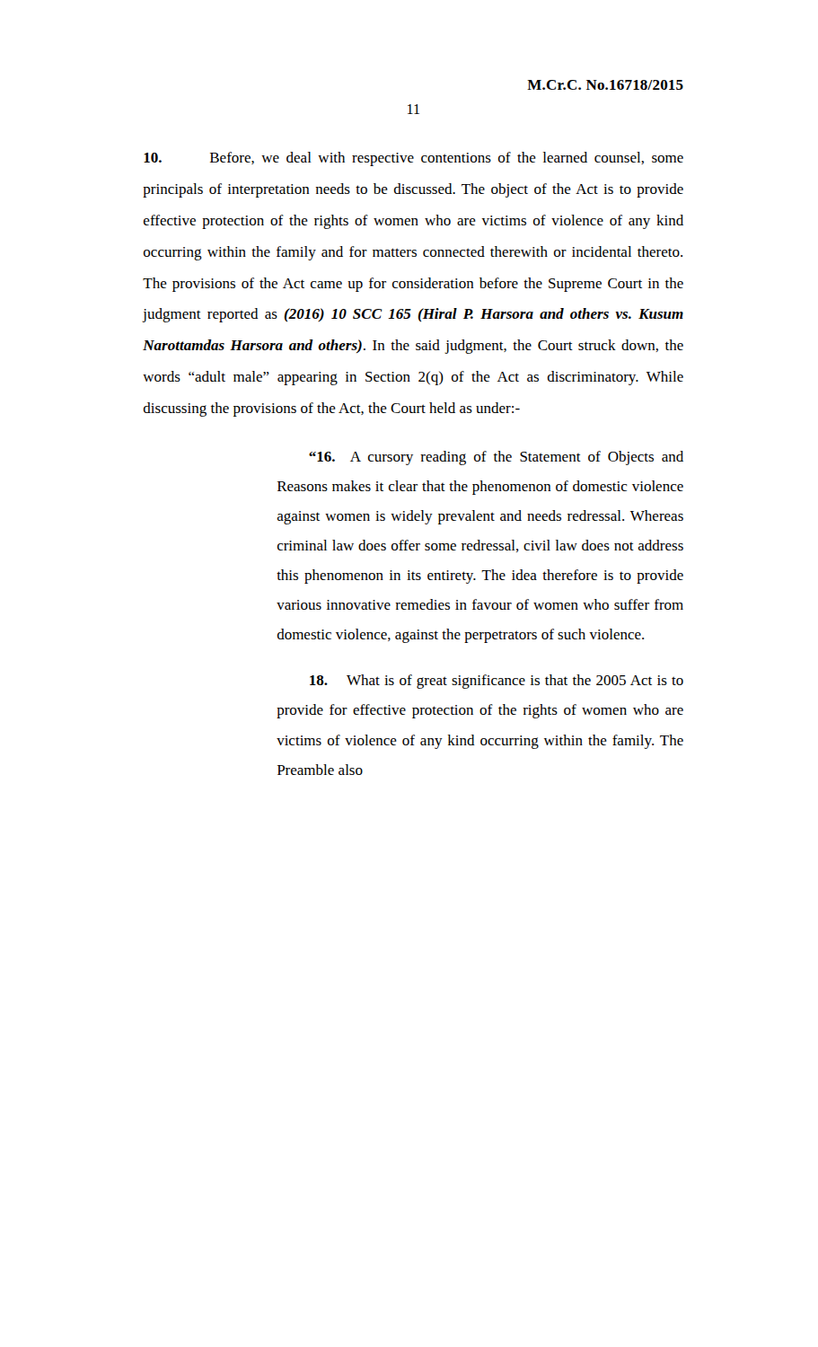M.Cr.C. No.16718/2015
11
10. Before, we deal with respective contentions of the learned counsel, some principals of interpretation needs to be discussed. The object of the Act is to provide effective protection of the rights of women who are victims of violence of any kind occurring within the family and for matters connected therewith or incidental thereto. The provisions of the Act came up for consideration before the Supreme Court in the judgment reported as (2016) 10 SCC 165 (Hiral P. Harsora and others vs. Kusum Narottamdas Harsora and others). In the said judgment, the Court struck down, the words “adult male” appearing in Section 2(q) of the Act as discriminatory. While discussing the provisions of the Act, the Court held as under:-
“16. A cursory reading of the Statement of Objects and Reasons makes it clear that the phenomenon of domestic violence against women is widely prevalent and needs redressal. Whereas criminal law does offer some redressal, civil law does not address this phenomenon in its entirety. The idea therefore is to provide various innovative remedies in favour of women who suffer from domestic violence, against the perpetrators of such violence.
18. What is of great significance is that the 2005 Act is to provide for effective protection of the rights of women who are victims of violence of any kind occurring within the family. The Preamble also